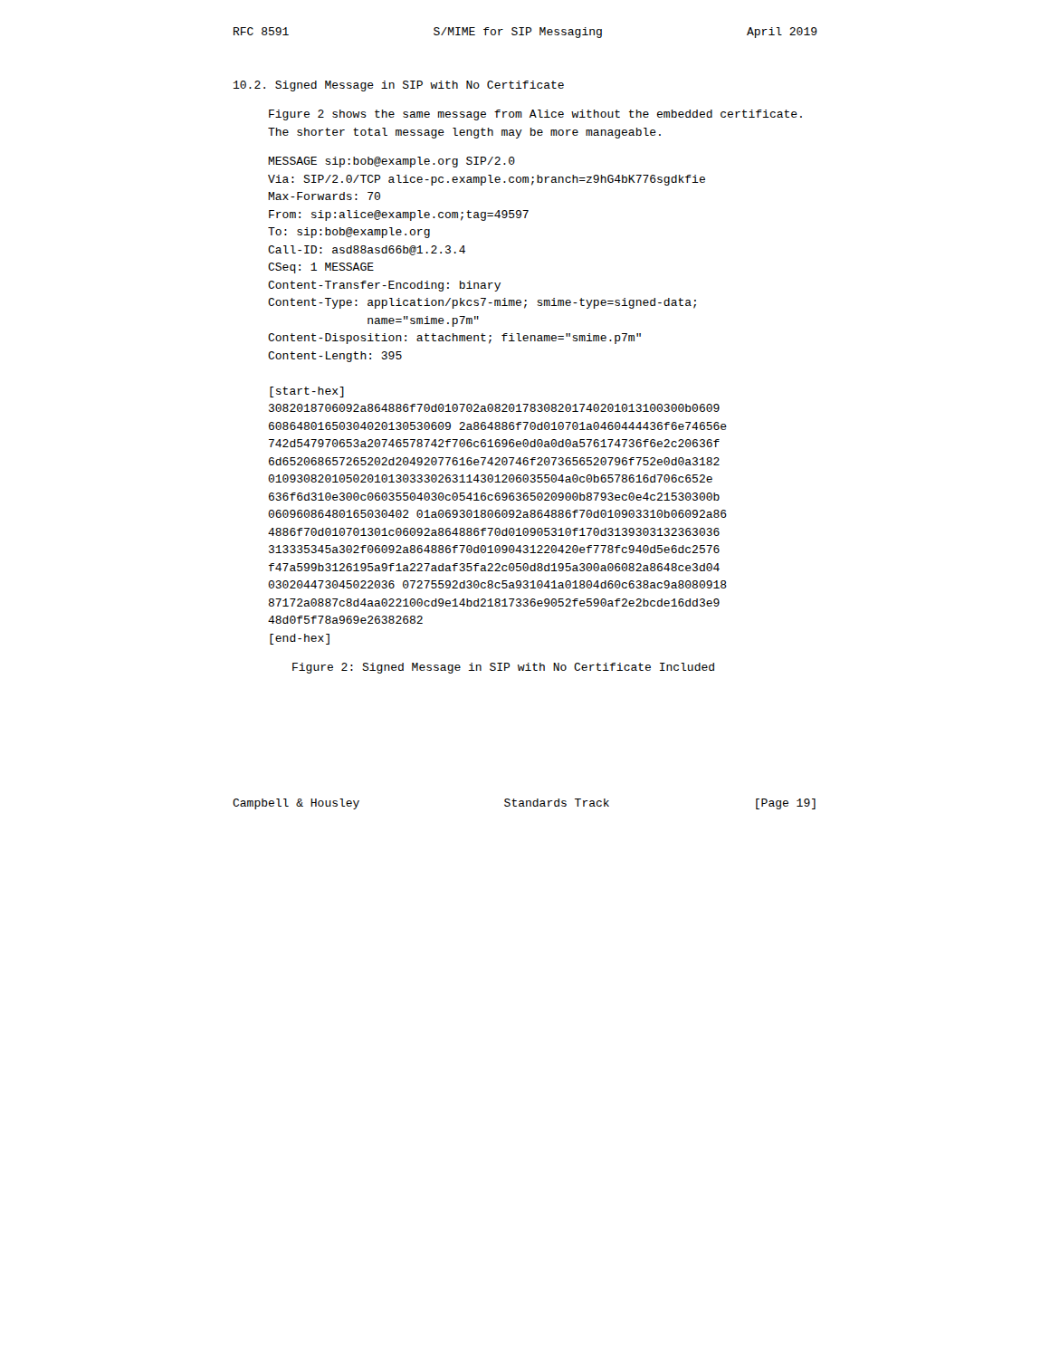RFC 8591 S/MIME for SIP Messaging April 2019
10.2. Signed Message in SIP with No Certificate
Figure 2 shows the same message from Alice without the embedded certificate. The shorter total message length may be more manageable.
MESSAGE sip:bob@example.org SIP/2.0
Via: SIP/2.0/TCP alice-pc.example.com;branch=z9hG4bK776sgdkfie
Max-Forwards: 70
From: sip:alice@example.com;tag=49597
To: sip:bob@example.org
Call-ID: asd88asd66b@1.2.3.4
CSeq: 1 MESSAGE
Content-Transfer-Encoding: binary
Content-Type: application/pkcs7-mime; smime-type=signed-data;
              name="smime.p7m"
Content-Disposition: attachment; filename="smime.p7m"
Content-Length: 395

[start-hex]
3082018706092a864886f70d010702a0820178308201740201013100300b0609
60864801650304020130530609 2a864886f70d010701a0460444436f6e74656e
742d547970653a20746578742f706c61696e0d0a0d0a576174736f6e2c20636f
6d652068657265202d20492077616e7420746f2073656520796f752e0d0a3182
010930820105020101303330263114301206035504a0c0b6578616d706c652e
636f6d310e300c06035504030c05416c696365020900b8793ec0e4c21530300b
06096086480165030402 01a069301806092a864886f70d010903310b06092a86
4886f70d010701301c06092a864886f70d010905310f170d3139303132363036
313335345a302f06092a864886f70d01090431220420ef778fc940d5e6dc2576
f47a599b3126195a9f1a227adaf35fa22c050d8d195a300a06082a8648ce3d04
030204473045022036 07275592d30c8c5a931041a01804d60c638ac9a8080918
87172a0887c8d4aa022100cd9e14bd21817336e9052fe590af2e2bcde16dd3e9
48d0f5f78a969e26382682
[end-hex]
Figure 2: Signed Message in SIP with No Certificate Included
Campbell & Housley Standards Track [Page 19]